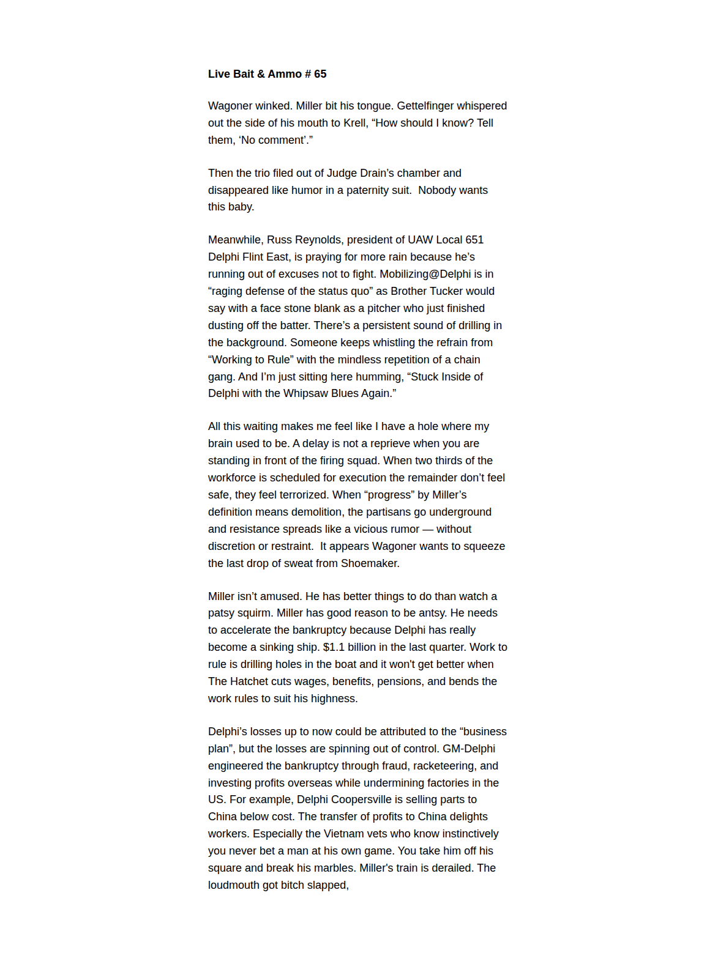Live Bait & Ammo # 65
Wagoner winked. Miller bit his tongue. Gettelfinger whispered out the side of his mouth to Krell, “How should I know? Tell them, ‘No comment’.”
Then the trio filed out of Judge Drain’s chamber and disappeared like humor in a paternity suit. Nobody wants this baby.
Meanwhile, Russ Reynolds, president of UAW Local 651 Delphi Flint East, is praying for more rain because he’s running out of excuses not to fight. Mobilizing@Delphi is in “raging defense of the status quo” as Brother Tucker would say with a face stone blank as a pitcher who just finished dusting off the batter. There’s a persistent sound of drilling in the background. Someone keeps whistling the refrain from “Working to Rule” with the mindless repetition of a chain gang. And I’m just sitting here humming, “Stuck Inside of Delphi with the Whipsaw Blues Again.”
All this waiting makes me feel like I have a hole where my brain used to be. A delay is not a reprieve when you are standing in front of the firing squad. When two thirds of the workforce is scheduled for execution the remainder don’t feel safe, they feel terrorized. When “progress” by Miller’s definition means demolition, the partisans go underground and resistance spreads like a vicious rumor — without discretion or restraint. It appears Wagoner wants to squeeze the last drop of sweat from Shoemaker.
Miller isn’t amused. He has better things to do than watch a patsy squirm. Miller has good reason to be antsy. He needs to accelerate the bankruptcy because Delphi has really become a sinking ship. $1.1 billion in the last quarter. Work to rule is drilling holes in the boat and it won't get better when The Hatchet cuts wages, benefits, pensions, and bends the work rules to suit his highness.
Delphi’s losses up to now could be attributed to the “business plan”, but the losses are spinning out of control. GM-Delphi engineered the bankruptcy through fraud, racketeering, and investing profits overseas while undermining factories in the US. For example, Delphi Coopersville is selling parts to China below cost. The transfer of profits to China delights workers. Especially the Vietnam vets who know instinctively you never bet a man at his own game. You take him off his square and break his marbles. Miller's train is derailed. The loudmouth got bitch slapped,